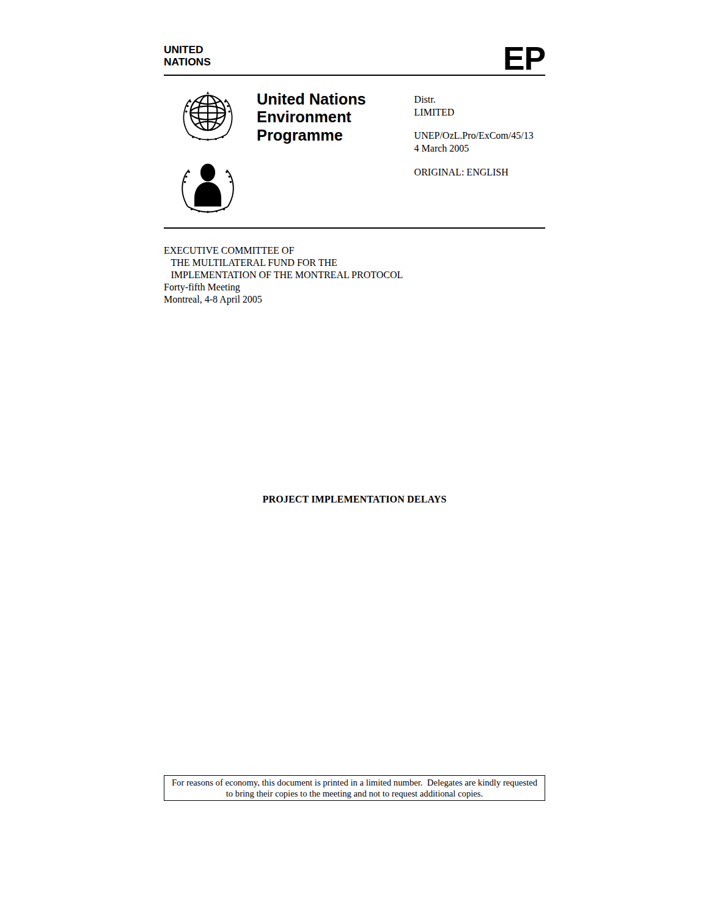UNITED
NATIONS
EP
United Nations
Environment
Programme
Distr.
LIMITED
UNEP/OzL.Pro/ExCom/45/13
4 March 2005
ORIGINAL: ENGLISH
EXECUTIVE COMMITTEE OF
THE MULTILATERAL FUND FOR THE
IMPLEMENTATION OF THE MONTREAL PROTOCOL
Forty-fifth Meeting
Montreal, 4-8 April 2005
PROJECT IMPLEMENTATION DELAYS
For reasons of economy, this document is printed in a limited number. Delegates are kindly requested to bring their copies to the meeting and not to request additional copies.